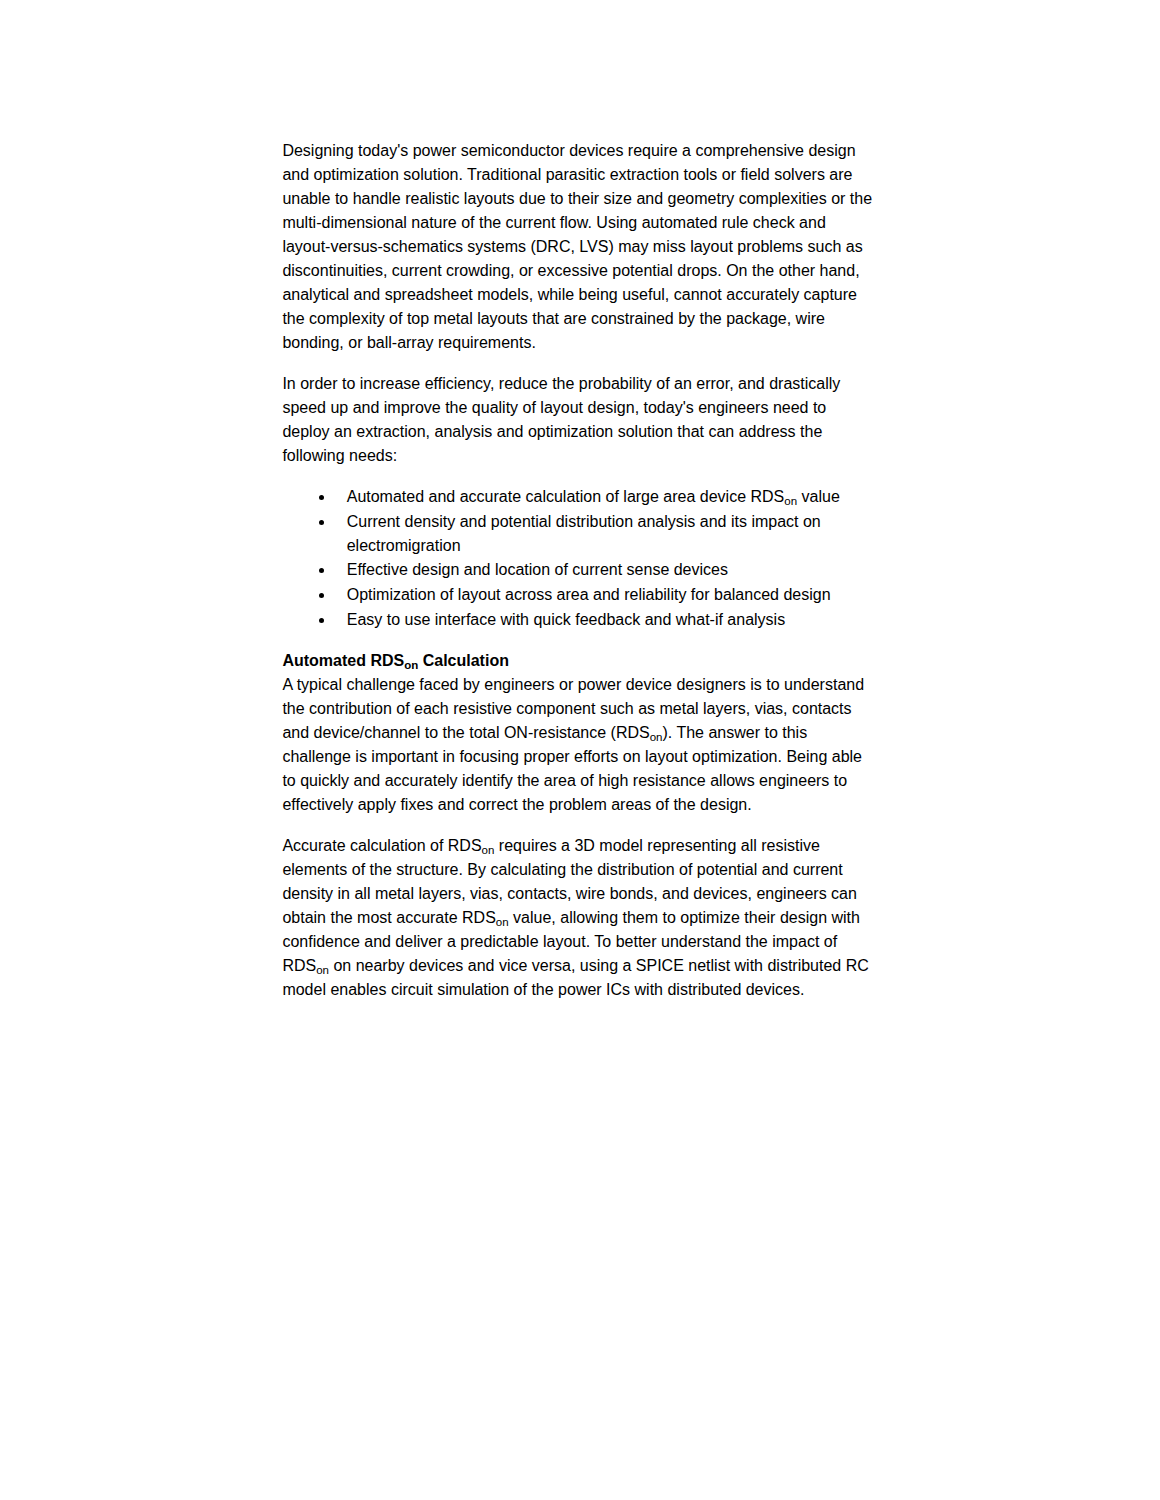Designing today's power semiconductor devices require a comprehensive design and optimization solution. Traditional parasitic extraction tools or field solvers are unable to handle realistic layouts due to their size and geometry complexities or the multi-dimensional nature of the current flow. Using automated rule check and layout-versus-schematics systems (DRC, LVS) may miss layout problems such as discontinuities, current crowding, or excessive potential drops. On the other hand, analytical and spreadsheet models, while being useful, cannot accurately capture the complexity of top metal layouts that are constrained by the package, wire bonding, or ball-array requirements.
In order to increase efficiency, reduce the probability of an error, and drastically speed up and improve the quality of layout design, today's engineers need to deploy an extraction, analysis and optimization solution that can address the following needs:
Automated and accurate calculation of large area device RDSon value
Current density and potential distribution analysis and its impact on electromigration
Effective design and location of current sense devices
Optimization of layout across area and reliability for balanced design
Easy to use interface with quick feedback and what-if analysis
Automated RDSon Calculation
A typical challenge faced by engineers or power device designers is to understand the contribution of each resistive component such as metal layers, vias, contacts and device/channel to the total ON-resistance (RDSon). The answer to this challenge is important in focusing proper efforts on layout optimization. Being able to quickly and accurately identify the area of high resistance allows engineers to effectively apply fixes and correct the problem areas of the design.
Accurate calculation of RDSon requires a 3D model representing all resistive elements of the structure. By calculating the distribution of potential and current density in all metal layers, vias, contacts, wire bonds, and devices, engineers can obtain the most accurate RDSon value, allowing them to optimize their design with confidence and deliver a predictable layout. To better understand the impact of RDSon on nearby devices and vice versa, using a SPICE netlist with distributed RC model enables circuit simulation of the power ICs with distributed devices.